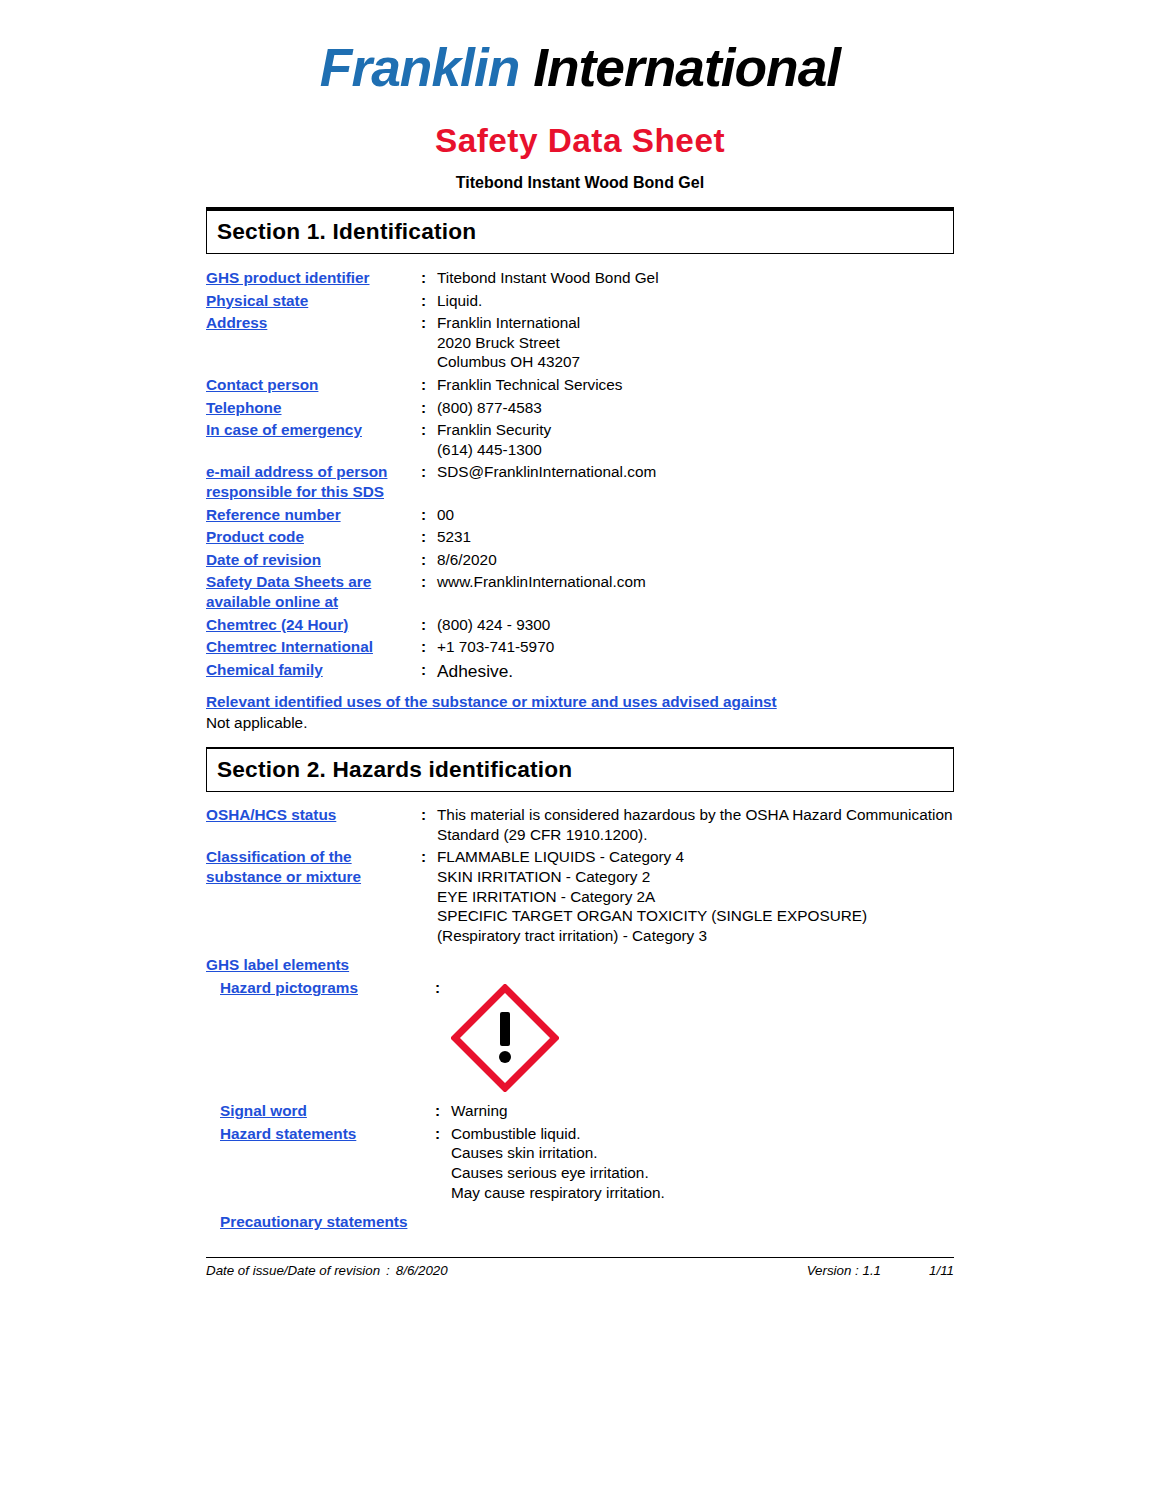Franklin International
Safety Data Sheet
Titebond Instant Wood Bond Gel
Section 1. Identification
| GHS product identifier | : | Titebond Instant Wood Bond Gel |
| Physical state | : | Liquid. |
| Address | : | Franklin International 2020 Bruck Street Columbus OH 43207 |
| Contact person | : | Franklin Technical Services |
| Telephone | : | (800) 877-4583 |
| In case of emergency | : | Franklin Security (614) 445-1300 |
| e-mail address of person responsible for this SDS | : | SDS@FranklinInternational.com |
| Reference number | : | 00 |
| Product code | : | 5231 |
| Date of revision | : | 8/6/2020 |
| Safety Data Sheets are available online at | : | www.FranklinInternational.com |
| Chemtrec (24 Hour) | : | (800) 424 - 9300 |
| Chemtrec International | : | +1 703-741-5970 |
| Chemical family | : | Adhesive. |
Relevant identified uses of the substance or mixture and uses advised against
Not applicable.
Section 2. Hazards identification
| OSHA/HCS status | : | This material is considered hazardous by the OSHA Hazard Communication Standard (29 CFR 1910.1200). |
| Classification of the substance or mixture | : | FLAMMABLE LIQUIDS - Category 4 SKIN IRRITATION - Category 2 EYE IRRITATION - Category 2A SPECIFIC TARGET ORGAN TOXICITY (SINGLE EXPOSURE) (Respiratory tract irritation) - Category 3 |
GHS label elements
| Hazard pictograms | : | |
| Signal word | : | Warning |
| Hazard statements | : | Combustible liquid. Causes skin irritation. Causes serious eye irritation. May cause respiratory irritation. |
Precautionary statements
Date of issue/Date of revision : 8/6/2020 Version : 1.1 1/11